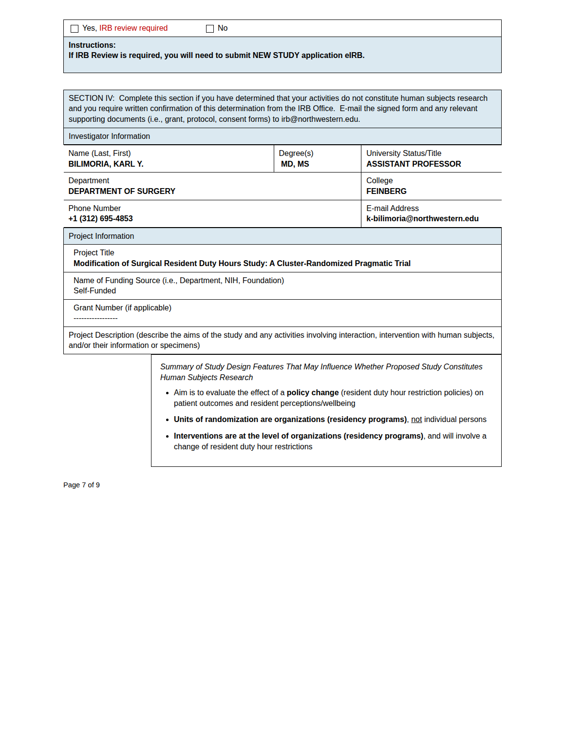| Yes, IRB review required No |
| Instructions: If IRB Review is required, you will need to submit NEW STUDY application eIRB. |
| SECTION IV: Complete this section if you have determined that your activities do not constitute human subjects research and you require written confirmation of this determination from the IRB Office. E-mail the signed form and any relevant supporting documents (i.e., grant, protocol, consent forms) to irb@northwestern.edu. |
| Investigator Information |
| / Name (Last, First) BILIMORIA, KARL Y. / Degree(s) MD, MS / University Status/Title ASSISTANT PROFESSOR / / Department DEPARTMENT OF SURGERY / College FEINBERG / / Phone Number +1 (312) 695-4853 / E-mail Address k-bilimoria@northwestern.edu / |
| Project Information |
| Project Title Modification of Surgical Resident Duty Hours Study: A Cluster-Randomized Pragmatic Trial |
| Name of Funding Source (i.e., Department, NIH, Foundation) Self-Funded |
| Grant Number (if applicable) ----------------- |
| Project Description (describe the aims of the study and any activities involving interaction, intervention with human subjects, and/or their information or specimens) |
| Summary of Study Design Features That May Influence Whether Proposed Study Constitutes Human Subjects Research Aim is to evaluate the effect of a policy change (resident duty hour restriction policies) on patient outcomes and resident perceptions/wellbeing Units of randomization are organizations (residency programs) , not individual persons Interventions are at the level of organizations (residency programs) , and will involve a change of resident duty hour restrictions |
Page 7 of 9